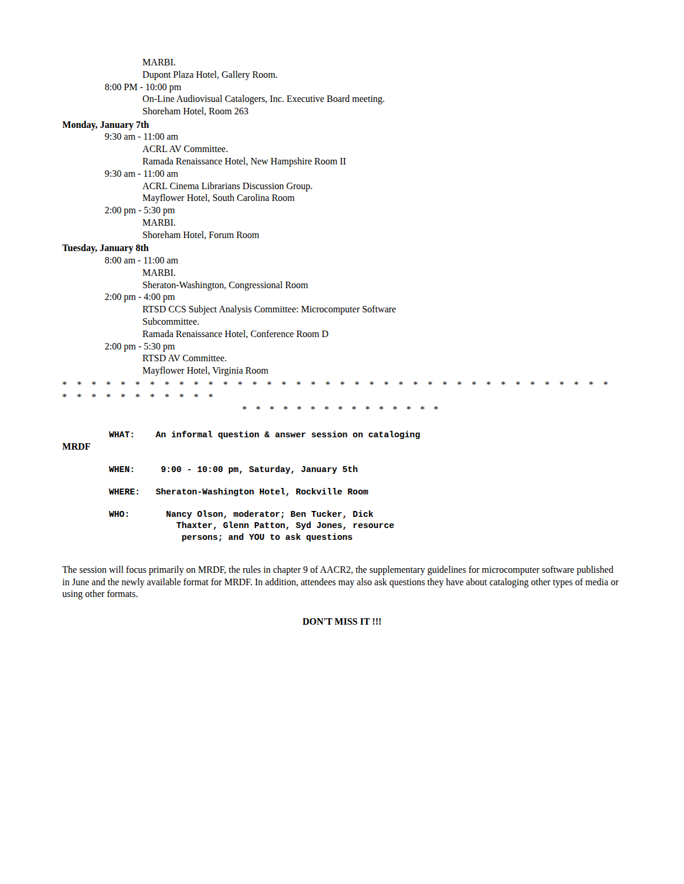MARBI.
Dupont Plaza Hotel, Gallery Room.
8:00 PM - 10:00 pm
On-Line Audiovisual Catalogers, Inc. Executive Board meeting.
Shoreham Hotel, Room 263
Monday, January 7th
9:30 am - 11:00 am
ACRL AV Committee.
Ramada Renaissance Hotel, New Hampshire Room II
9:30 am - 11:00 am
ACRL Cinema Librarians Discussion Group.
Mayflower Hotel, South Carolina Room
2:00 pm - 5:30 pm
MARBI.
Shoreham Hotel, Forum Room
Tuesday, January 8th
8:00 am - 11:00 am
MARBI.
Sheraton-Washington, Congressional Room
2:00 pm - 4:00 pm
RTSD CCS Subject Analysis Committee: Microcomputer Software
Subcommittee.
Ramada Renaissance Hotel, Conference Room D
2:00 pm - 5:30 pm
RTSD AV Committee.
Mayflower Hotel, Virginia Room
* * * * * * * * * * * * * * * * * * * * * * * * * * * * * * * * * * * * * * * * * * * * * * * * *
* * * * * * * * * * * * * * *
WHAT: An informal question & answer session on cataloging MRDF WHEN: 9:00 - 10:00 pm, Saturday, January 5th WHERE: Sheraton-Washington Hotel, Rockville Room WHO: Nancy Olson, moderator; Ben Tucker, Dick Thaxter, Glenn Patton, Syd Jones, resource persons; and YOU to ask questions
The session will focus primarily on MRDF, the rules in chapter 9 of AACR2, the supplementary guidelines for microcomputer software published in June and the newly available format for MRDF. In addition, attendees may also ask questions they have about cataloging other types of media or using other formats.
DON'T MISS IT !!!